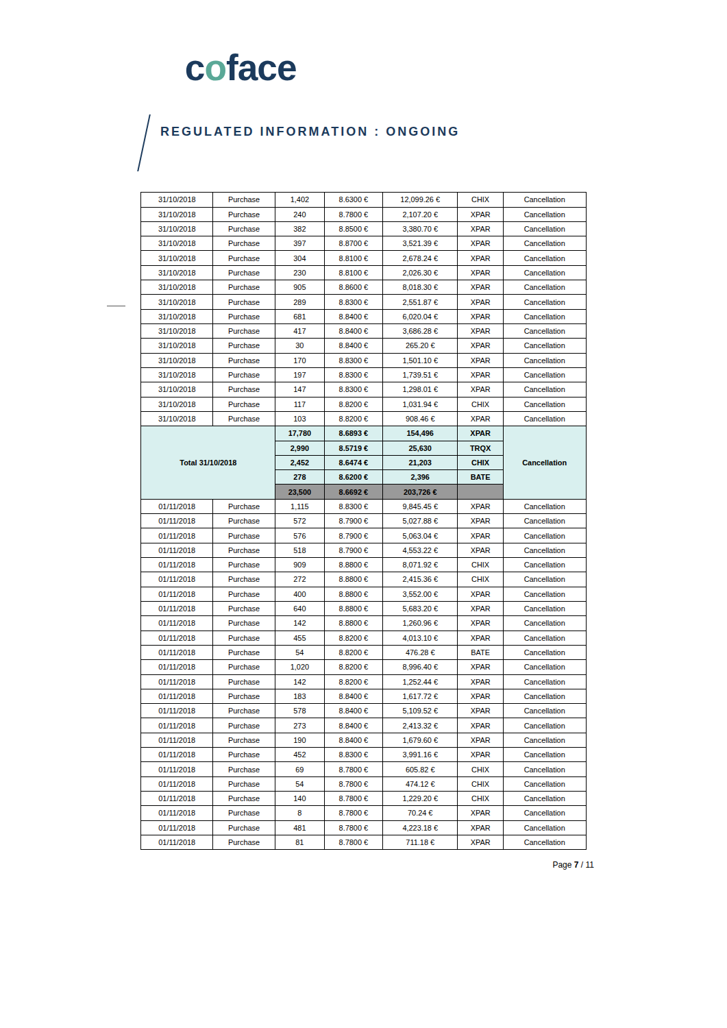coface
Regulated information : ongoing
| 31/10/2018 | Purchase | 1,402 | 8.6300 € | 12,099.26 € | CHIX | Cancellation |
| 31/10/2018 | Purchase | 240 | 8.7800 € | 2,107.20 € | XPAR | Cancellation |
| 31/10/2018 | Purchase | 382 | 8.8500 € | 3,380.70 € | XPAR | Cancellation |
| 31/10/2018 | Purchase | 397 | 8.8700 € | 3,521.39 € | XPAR | Cancellation |
| 31/10/2018 | Purchase | 304 | 8.8100 € | 2,678.24 € | XPAR | Cancellation |
| 31/10/2018 | Purchase | 230 | 8.8100 € | 2,026.30 € | XPAR | Cancellation |
| 31/10/2018 | Purchase | 905 | 8.8600 € | 8,018.30 € | XPAR | Cancellation |
| 31/10/2018 | Purchase | 289 | 8.8300 € | 2,551.87 € | XPAR | Cancellation |
| 31/10/2018 | Purchase | 681 | 8.8400 € | 6,020.04 € | XPAR | Cancellation |
| 31/10/2018 | Purchase | 417 | 8.8400 € | 3,686.28 € | XPAR | Cancellation |
| 31/10/2018 | Purchase | 30 | 8.8400 € | 265.20 € | XPAR | Cancellation |
| 31/10/2018 | Purchase | 170 | 8.8300 € | 1,501.10 € | XPAR | Cancellation |
| 31/10/2018 | Purchase | 197 | 8.8300 € | 1,739.51 € | XPAR | Cancellation |
| 31/10/2018 | Purchase | 147 | 8.8300 € | 1,298.01 € | XPAR | Cancellation |
| 31/10/2018 | Purchase | 117 | 8.8200 € | 1,031.94 € | CHIX | Cancellation |
| 31/10/2018 | Purchase | 103 | 8.8200 € | 908.46 € | XPAR | Cancellation |
| Total 31/10/2018 | 17,780 | 8.6893 € | 154,496 | XPAR | Cancellation |
| 2,990 | 8.5719 € | 25,630 | TRQX |
| 2,452 | 8.6474 € | 21,203 | CHIX |
| 278 | 8.6200 € | 2,396 | BATE |
| 23,500 | 8.6692 € | 203,726 € | |
| 01/11/2018 | Purchase | 1,115 | 8.8300 € | 9,845.45 € | XPAR | Cancellation |
| 01/11/2018 | Purchase | 572 | 8.7900 € | 5,027.88 € | XPAR | Cancellation |
| 01/11/2018 | Purchase | 576 | 8.7900 € | 5,063.04 € | XPAR | Cancellation |
| 01/11/2018 | Purchase | 518 | 8.7900 € | 4,553.22 € | XPAR | Cancellation |
| 01/11/2018 | Purchase | 909 | 8.8800 € | 8,071.92 € | CHIX | Cancellation |
| 01/11/2018 | Purchase | 272 | 8.8800 € | 2,415.36 € | CHIX | Cancellation |
| 01/11/2018 | Purchase | 400 | 8.8800 € | 3,552.00 € | XPAR | Cancellation |
| 01/11/2018 | Purchase | 640 | 8.8800 € | 5,683.20 € | XPAR | Cancellation |
| 01/11/2018 | Purchase | 142 | 8.8800 € | 1,260.96 € | XPAR | Cancellation |
| 01/11/2018 | Purchase | 455 | 8.8200 € | 4,013.10 € | XPAR | Cancellation |
| 01/11/2018 | Purchase | 54 | 8.8200 € | 476.28 € | BATE | Cancellation |
| 01/11/2018 | Purchase | 1,020 | 8.8200 € | 8,996.40 € | XPAR | Cancellation |
| 01/11/2018 | Purchase | 142 | 8.8200 € | 1,252.44 € | XPAR | Cancellation |
| 01/11/2018 | Purchase | 183 | 8.8400 € | 1,617.72 € | XPAR | Cancellation |
| 01/11/2018 | Purchase | 578 | 8.8400 € | 5,109.52 € | XPAR | Cancellation |
| 01/11/2018 | Purchase | 273 | 8.8400 € | 2,413.32 € | XPAR | Cancellation |
| 01/11/2018 | Purchase | 190 | 8.8400 € | 1,679.60 € | XPAR | Cancellation |
| 01/11/2018 | Purchase | 452 | 8.8300 € | 3,991.16 € | XPAR | Cancellation |
| 01/11/2018 | Purchase | 69 | 8.7800 € | 605.82 € | CHIX | Cancellation |
| 01/11/2018 | Purchase | 54 | 8.7800 € | 474.12 € | CHIX | Cancellation |
| 01/11/2018 | Purchase | 140 | 8.7800 € | 1,229.20 € | CHIX | Cancellation |
| 01/11/2018 | Purchase | 8 | 8.7800 € | 70.24 € | XPAR | Cancellation |
| 01/11/2018 | Purchase | 481 | 8.7800 € | 4,223.18 € | XPAR | Cancellation |
| 01/11/2018 | Purchase | 81 | 8.7800 € | 711.18 € | XPAR | Cancellation |
Page 7 / 11